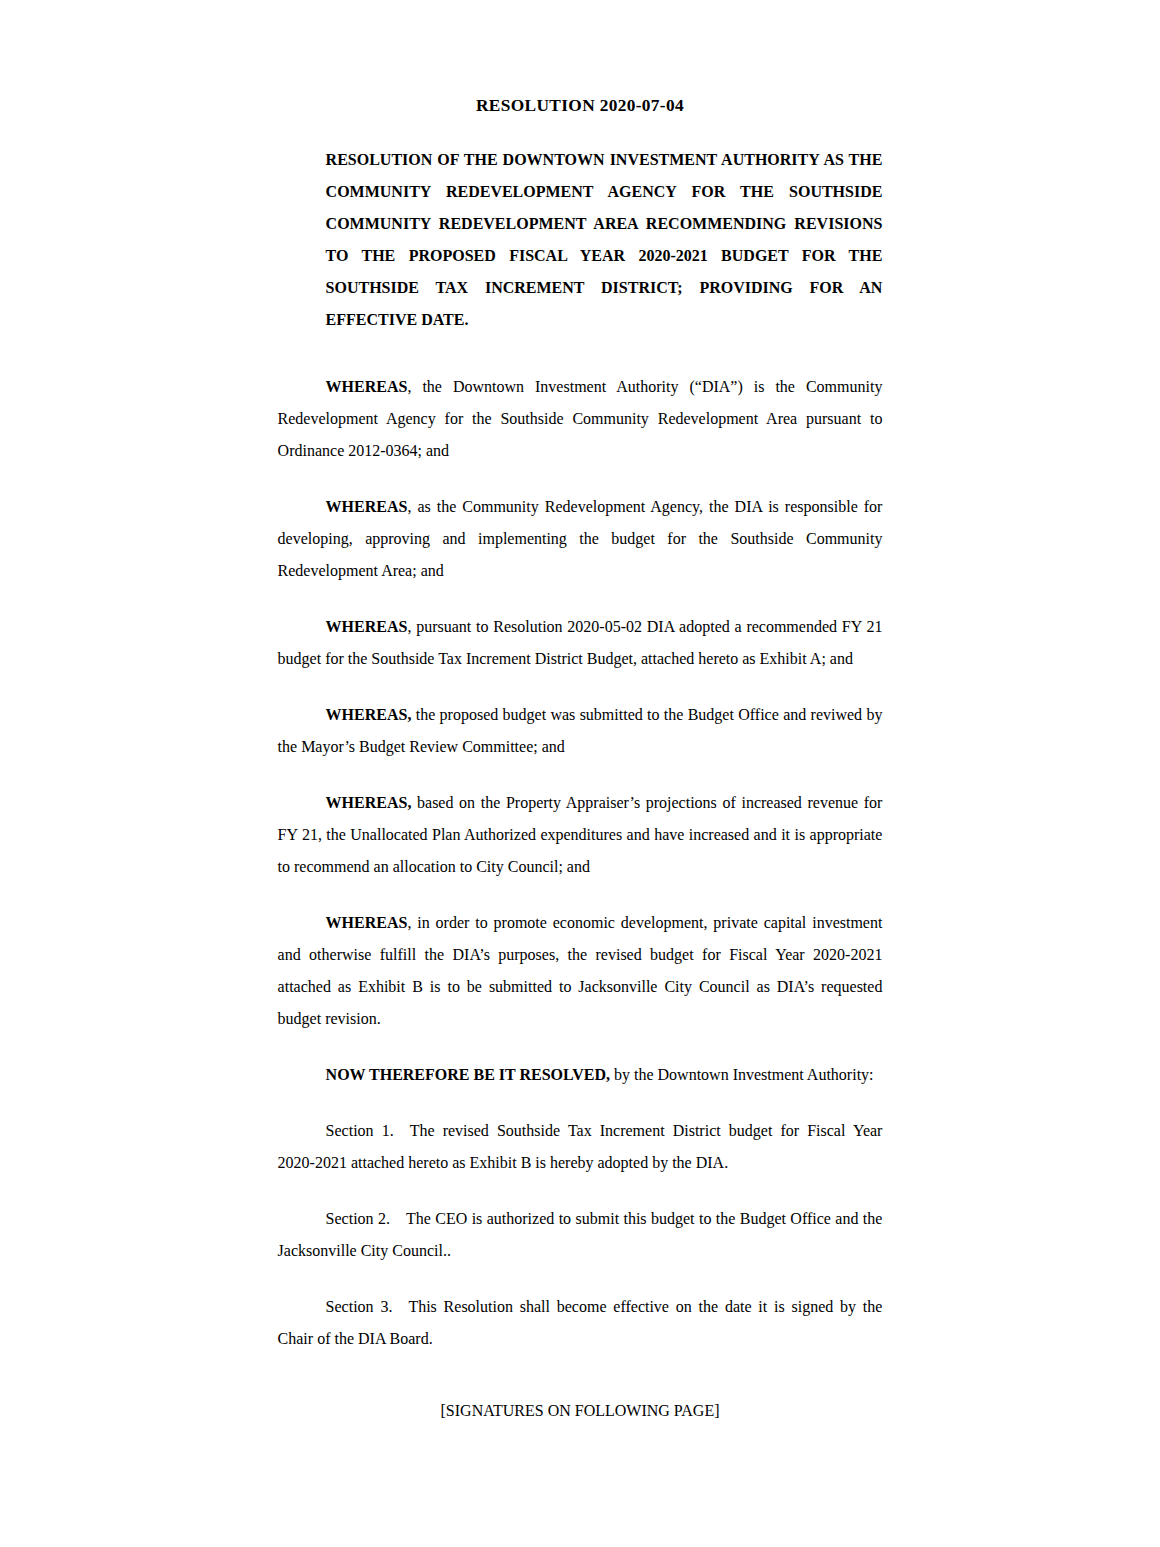Resolution 2020-07-04
Resolution of the Downtown Investment Authority as the Community Redevelopment Agency for the Southside Community Redevelopment Area recommending revisions to the proposed Fiscal Year 2020-2021 Budget for the Southside Tax Increment District; providing for an effective date.
WHEREAS, the Downtown Investment Authority (“DIA”) is the Community Redevelopment Agency for the Southside Community Redevelopment Area pursuant to Ordinance 2012-0364; and
WHEREAS, as the Community Redevelopment Agency, the DIA is responsible for developing, approving and implementing the budget for the Southside Community Redevelopment Area; and
WHEREAS, pursuant to Resolution 2020-05-02 DIA adopted a recommended FY 21 budget for the Southside Tax Increment District Budget, attached hereto as Exhibit A; and
WHEREAS, the proposed budget was submitted to the Budget Office and reviwed by the Mayor’s Budget Review Committee; and
WHEREAS, based on the Property Appraiser’s projections of increased revenue for FY 21, the Unallocated Plan Authorized expenditures and have increased and it is appropriate to recommend an allocation to City Council; and
WHEREAS, in order to promote economic development, private capital investment and otherwise fulfill the DIA’s purposes, the revised budget for Fiscal Year 2020-2021 attached as Exhibit B is to be submitted to Jacksonville City Council as DIA’s requested budget revision.
NOW THEREFORE BE IT RESOLVED, by the Downtown Investment Authority:
Section 1. The revised Southside Tax Increment District budget for Fiscal Year 2020-2021 attached hereto as Exhibit B is hereby adopted by the DIA.
Section 2. The CEO is authorized to submit this budget to the Budget Office and the Jacksonville City Council..
Section 3. This Resolution shall become effective on the date it is signed by the Chair of the DIA Board.
[SIGNATURES ON FOLLOWING PAGE]